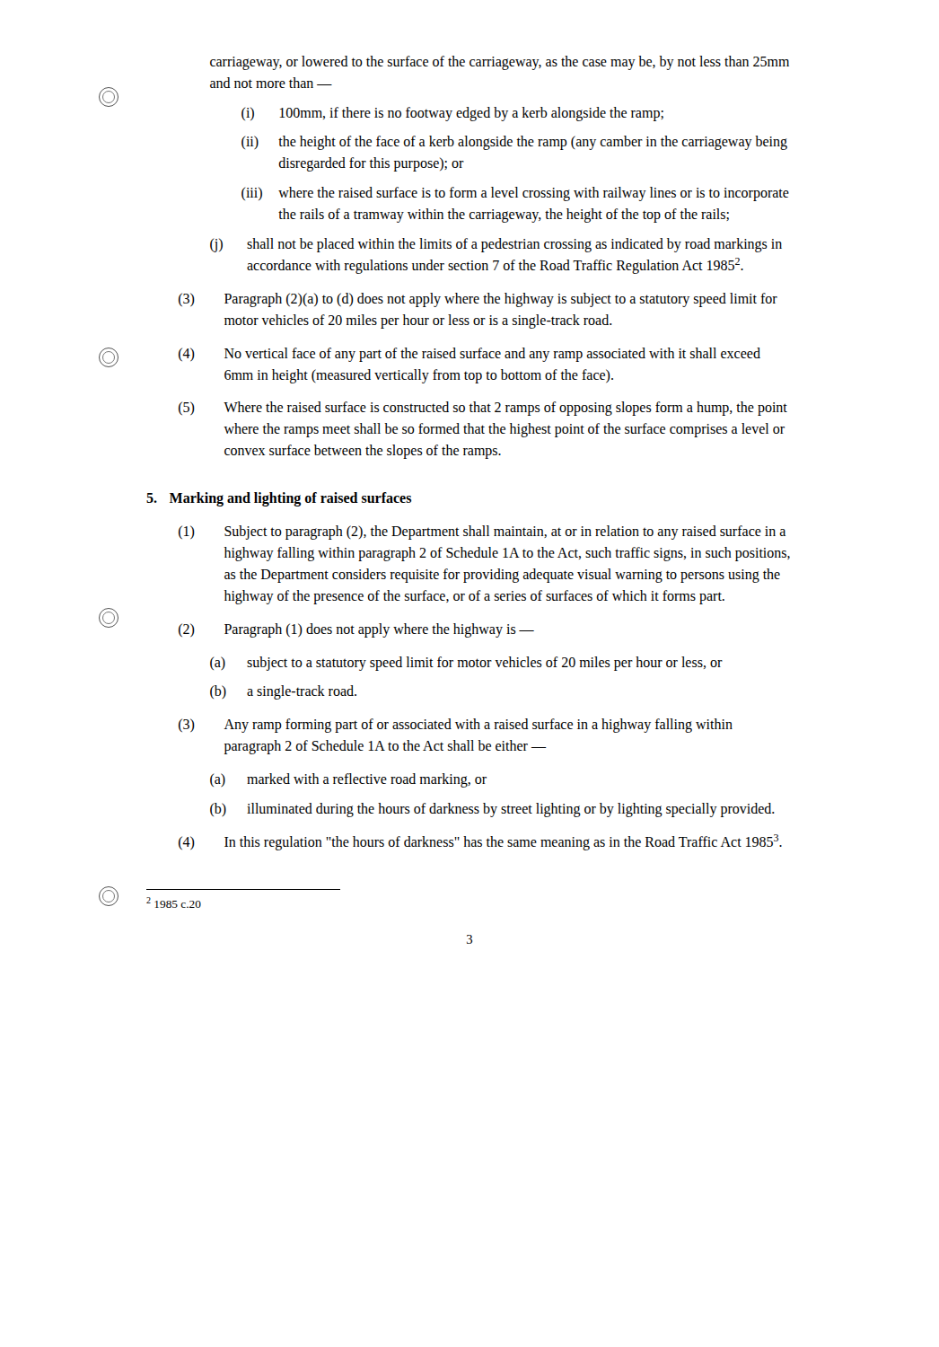carriageway, or lowered to the surface of the carriageway, as the case may be, by not less than 25mm and not more than —
(i) 100mm, if there is no footway edged by a kerb alongside the ramp;
(ii) the height of the face of a kerb alongside the ramp (any camber in the carriageway being disregarded for this purpose); or
(iii) where the raised surface is to form a level crossing with railway lines or is to incorporate the rails of a tramway within the carriageway, the height of the top of the rails;
(j) shall not be placed within the limits of a pedestrian crossing as indicated by road markings in accordance with regulations under section 7 of the Road Traffic Regulation Act 19852.
(3) Paragraph (2)(a) to (d) does not apply where the highway is subject to a statutory speed limit for motor vehicles of 20 miles per hour or less or is a single-track road.
(4) No vertical face of any part of the raised surface and any ramp associated with it shall exceed 6mm in height (measured vertically from top to bottom of the face).
(5) Where the raised surface is constructed so that 2 ramps of opposing slopes form a hump, the point where the ramps meet shall be so formed that the highest point of the surface comprises a level or convex surface between the slopes of the ramps.
5. Marking and lighting of raised surfaces
(1) Subject to paragraph (2), the Department shall maintain, at or in relation to any raised surface in a highway falling within paragraph 2 of Schedule 1A to the Act, such traffic signs, in such positions, as the Department considers requisite for providing adequate visual warning to persons using the highway of the presence of the surface, or of a series of surfaces of which it forms part.
(2) Paragraph (1) does not apply where the highway is —
(a) subject to a statutory speed limit for motor vehicles of 20 miles per hour or less, or
(b) a single-track road.
(3) Any ramp forming part of or associated with a raised surface in a highway falling within paragraph 2 of Schedule 1A to the Act shall be either —
(a) marked with a reflective road marking, or
(b) illuminated during the hours of darkness by street lighting or by lighting specially provided.
(4) In this regulation "the hours of darkness" has the same meaning as in the Road Traffic Act 19853.
2 1985 c.20
3